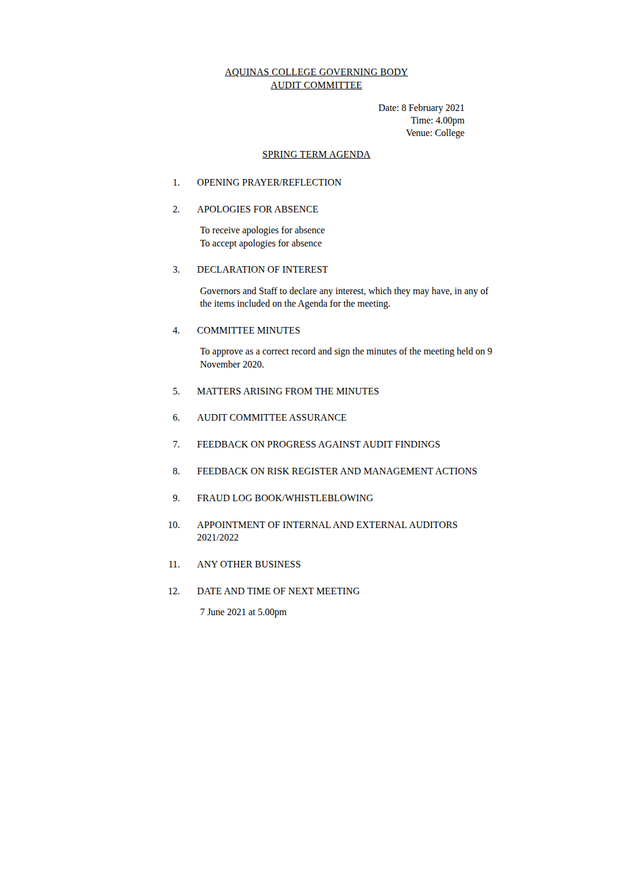AQUINAS COLLEGE GOVERNING BODY
AUDIT COMMITTEE
Date: 8 February 2021
Time: 4.00pm
Venue: College
SPRING TERM AGENDA
1. OPENING PRAYER/REFLECTION
2. APOLOGIES FOR ABSENCE
To receive apologies for absence
To accept apologies for absence
3. DECLARATION OF INTEREST
Governors and Staff to declare any interest, which they may have, in any of the items included on the Agenda for the meeting.
4. COMMITTEE MINUTES
To approve as a correct record and sign the minutes of the meeting held on 9 November 2020.
5. MATTERS ARISING FROM THE MINUTES
6. AUDIT COMMITTEE ASSURANCE
7. FEEDBACK ON PROGRESS AGAINST AUDIT FINDINGS
8. FEEDBACK ON RISK REGISTER AND MANAGEMENT ACTIONS
9. FRAUD LOG BOOK/WHISTLEBLOWING
10. APPOINTMENT OF INTERNAL AND EXTERNAL AUDITORS 2021/2022
11. ANY OTHER BUSINESS
12. DATE AND TIME OF NEXT MEETING
7 June 2021 at 5.00pm